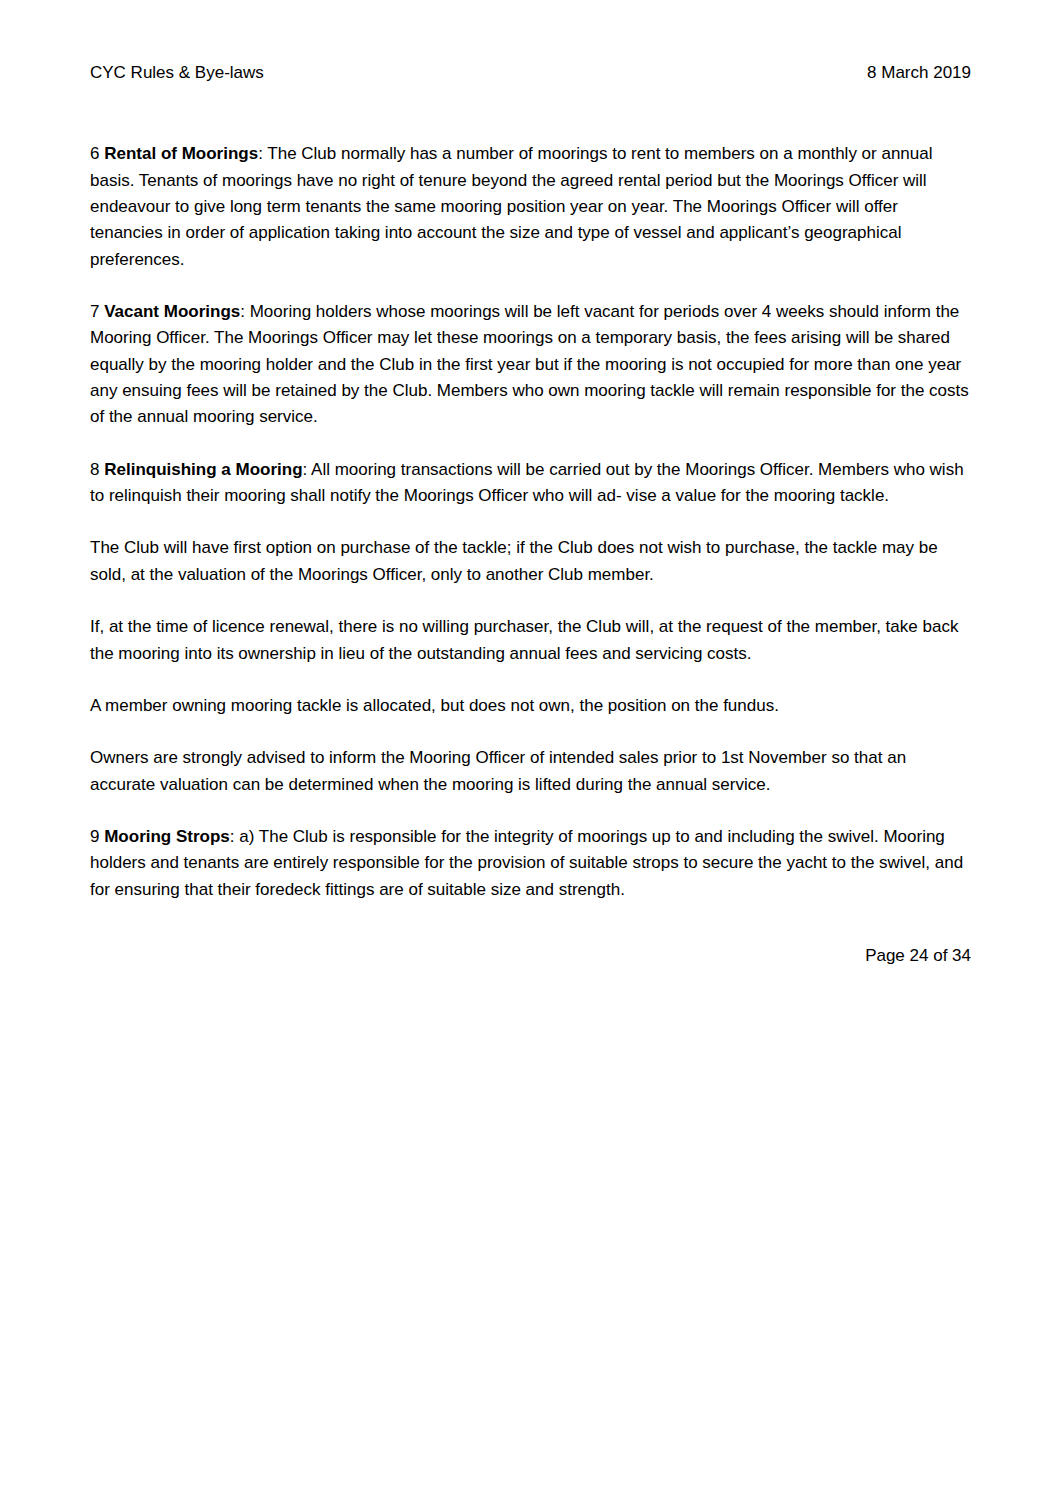CYC Rules & Bye-laws 8 March 2019
6 Rental of Moorings: The Club normally has a number of moorings to rent to members on a monthly or annual basis. Tenants of moorings have no right of tenure beyond the agreed rental period but the Moorings Officer will endeavour to give long term tenants the same mooring position year on year. The Moorings Officer will offer tenancies in order of application taking into account the size and type of vessel and applicant’s geographical preferences.
7 Vacant Moorings: Mooring holders whose moorings will be left vacant for periods over 4 weeks should inform the Mooring Officer. The Moorings Officer may let these moorings on a temporary basis, the fees arising will be shared equally by the mooring holder and the Club in the first year but if the mooring is not occupied for more than one year any ensuing fees will be retained by the Club. Members who own mooring tackle will remain responsible for the costs of the annual mooring service.
8 Relinquishing a Mooring: All mooring transactions will be carried out by the Moorings Officer. Members who wish to relinquish their mooring shall notify the Moorings Officer who will ad- vise a value for the mooring tackle.
The Club will have first option on purchase of the tackle; if the Club does not wish to purchase, the tackle may be sold, at the valuation of the Moorings Officer, only to another Club member.
If, at the time of licence renewal, there is no willing purchaser, the Club will, at the request of the member, take back the mooring into its ownership in lieu of the outstanding annual fees and servicing costs.
A member owning mooring tackle is allocated, but does not own, the position on the fundus.
Owners are strongly advised to inform the Mooring Officer of intended sales prior to 1st November so that an accurate valuation can be determined when the mooring is lifted during the annual service.
9 Mooring Strops: a) The Club is responsible for the integrity of moorings up to and including the swivel. Mooring holders and tenants are entirely responsible for the provision of suitable strops to secure the yacht to the swivel, and for ensuring that their foredeck fittings are of suitable size and strength.
Page 24 of 34